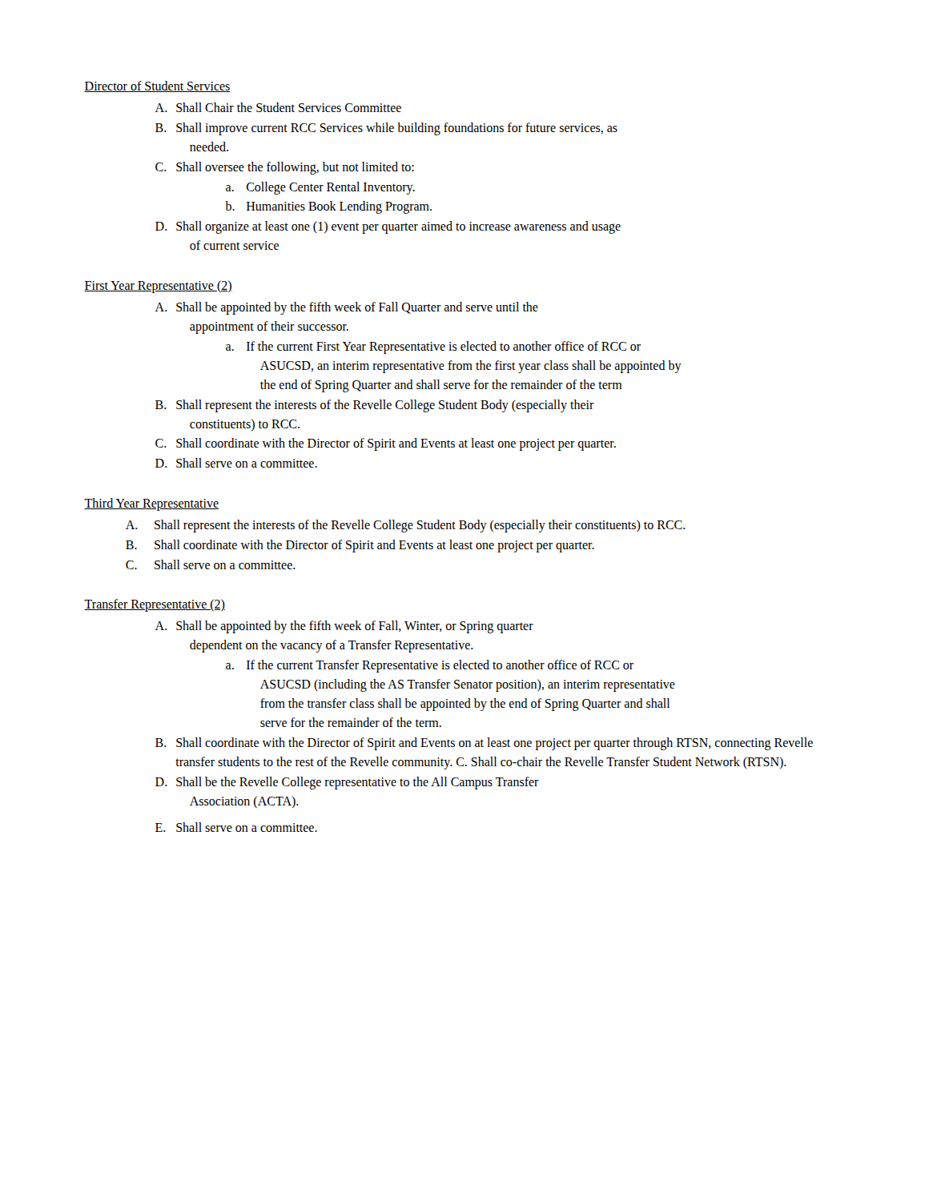Director of Student Services
A. Shall Chair the Student Services Committee
B. Shall improve current RCC Services while building foundations for future services, as needed.
C. Shall oversee the following, but not limited to:
a. College Center Rental Inventory.
b. Humanities Book Lending Program.
D. Shall organize at least one (1) event per quarter aimed to increase awareness and usage of current service
First Year Representative (2)
A. Shall be appointed by the fifth week of Fall Quarter and serve until the appointment of their successor.
a. If the current First Year Representative is elected to another office of RCC or ASUCSD, an interim representative from the first year class shall be appointed by the end of Spring Quarter and shall serve for the remainder of the term
B. Shall represent the interests of the Revelle College Student Body (especially their constituents) to RCC.
C. Shall coordinate with the Director of Spirit and Events at least one project per quarter.
D. Shall serve on a committee.
Third Year Representative
A. Shall represent the interests of the Revelle College Student Body (especially their constituents) to RCC.
B. Shall coordinate with the Director of Spirit and Events at least one project per quarter.
C. Shall serve on a committee.
Transfer Representative (2)
A. Shall be appointed by the fifth week of Fall, Winter, or Spring quarter dependent on the vacancy of a Transfer Representative.
a. If the current Transfer Representative is elected to another office of RCC or ASUCSD (including the AS Transfer Senator position), an interim representative from the transfer class shall be appointed by the end of Spring Quarter and shall serve for the remainder of the term.
B. Shall coordinate with the Director of Spirit and Events on at least one project per quarter through RTSN, connecting Revelle transfer students to the rest of the Revelle community. C. Shall co-chair the Revelle Transfer Student Network (RTSN).
D. Shall be the Revelle College representative to the All Campus Transfer Association (ACTA).
E. Shall serve on a committee.